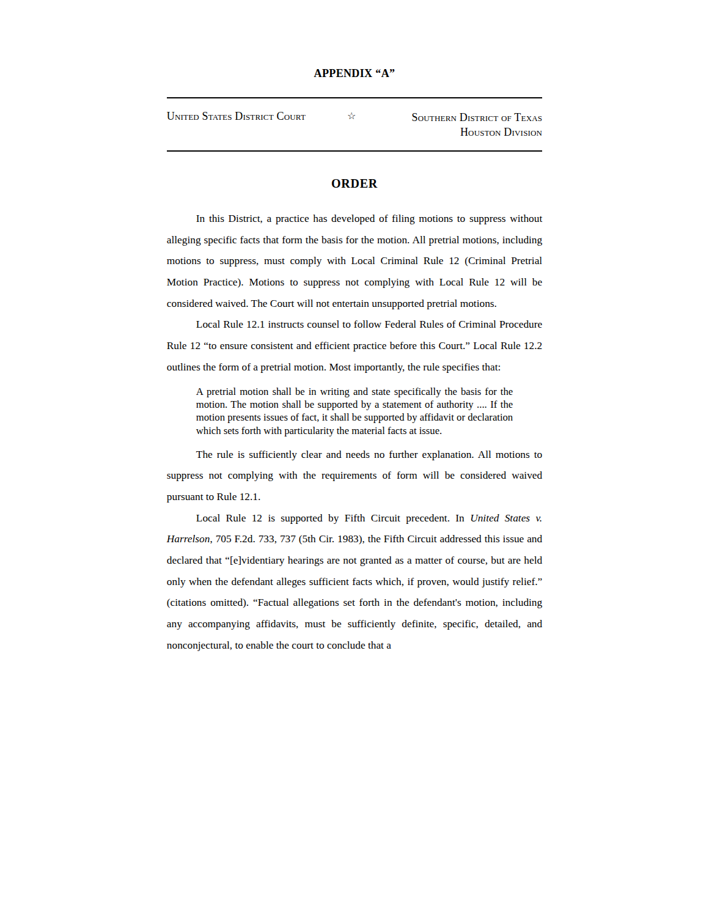APPENDIX “A”
United States District Court
☆
Southern District of Texas Houston Division
ORDER
In this District, a practice has developed of filing motions to suppress without alleging specific facts that form the basis for the motion. All pretrial motions, including motions to suppress, must comply with Local Criminal Rule 12 (Criminal Pretrial Motion Practice). Motions to suppress not complying with Local Rule 12 will be considered waived. The Court will not entertain unsupported pretrial motions.
Local Rule 12.1 instructs counsel to follow Federal Rules of Criminal Procedure Rule 12 “to ensure consistent and efficient practice before this Court.” Local Rule 12.2 outlines the form of a pretrial motion. Most importantly, the rule specifies that:
A pretrial motion shall be in writing and state specifically the basis for the motion. The motion shall be supported by a statement of authority .... If the motion presents issues of fact, it shall be supported by affidavit or declaration which sets forth with particularity the material facts at issue.
The rule is sufficiently clear and needs no further explanation. All motions to suppress not complying with the requirements of form will be considered waived pursuant to Rule 12.1.
Local Rule 12 is supported by Fifth Circuit precedent. In United States v. Harrelson, 705 F.2d. 733, 737 (5th Cir. 1983), the Fifth Circuit addressed this issue and declared that “[e]videntiary hearings are not granted as a matter of course, but are held only when the defendant alleges sufficient facts which, if proven, would justify relief.” (citations omitted). “Factual allegations set forth in the defendant's motion, including any accompanying affidavits, must be sufficiently definite, specific, detailed, and nonconjectural, to enable the court to conclude that a